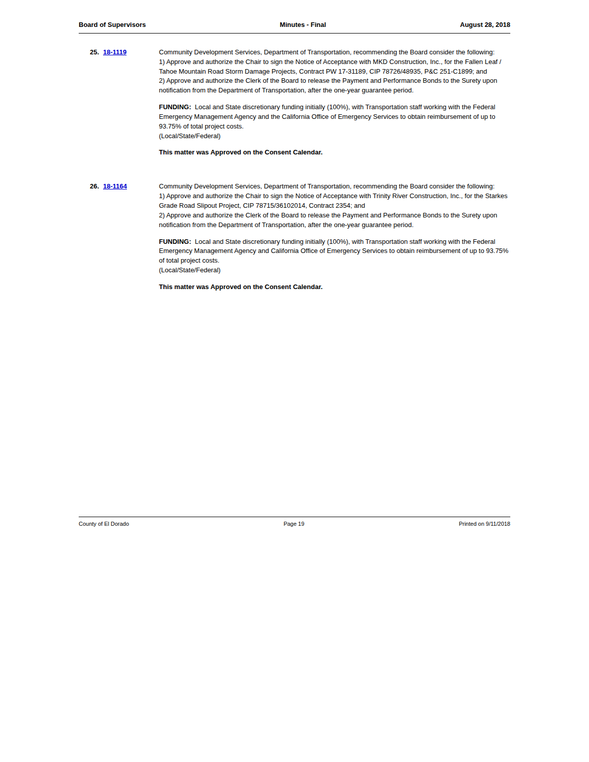Board of Supervisors
Minutes - Final
August 28, 2018
25.
18-1119
Community Development Services, Department of Transportation, recommending the Board consider the following:
1) Approve and authorize the Chair to sign the Notice of Acceptance with MKD Construction, Inc., for the Fallen Leaf / Tahoe Mountain Road Storm Damage Projects, Contract PW 17-31189, CIP 78726/48935, P&C 251-C1899; and
2) Approve and authorize the Clerk of the Board to release the Payment and Performance Bonds to the Surety upon notification from the Department of Transportation, after the one-year guarantee period.
FUNDING: Local and State discretionary funding initially (100%), with Transportation staff working with the Federal Emergency Management Agency and the California Office of Emergency Services to obtain reimbursement of up to 93.75% of total project costs.
(Local/State/Federal)
This matter was Approved on the Consent Calendar.
26.
18-1164
Community Development Services, Department of Transportation, recommending the Board consider the following:
1) Approve and authorize the Chair to sign the Notice of Acceptance with Trinity River Construction, Inc., for the Starkes Grade Road Slipout Project, CIP 78715/36102014, Contract 2354; and
2) Approve and authorize the Clerk of the Board to release the Payment and Performance Bonds to the Surety upon notification from the Department of Transportation, after the one-year guarantee period.
FUNDING: Local and State discretionary funding initially (100%), with Transportation staff working with the Federal Emergency Management Agency and California Office of Emergency Services to obtain reimbursement of up to 93.75% of total project costs.
(Local/State/Federal)
This matter was Approved on the Consent Calendar.
County of El Dorado
Page 19
Printed on 9/11/2018